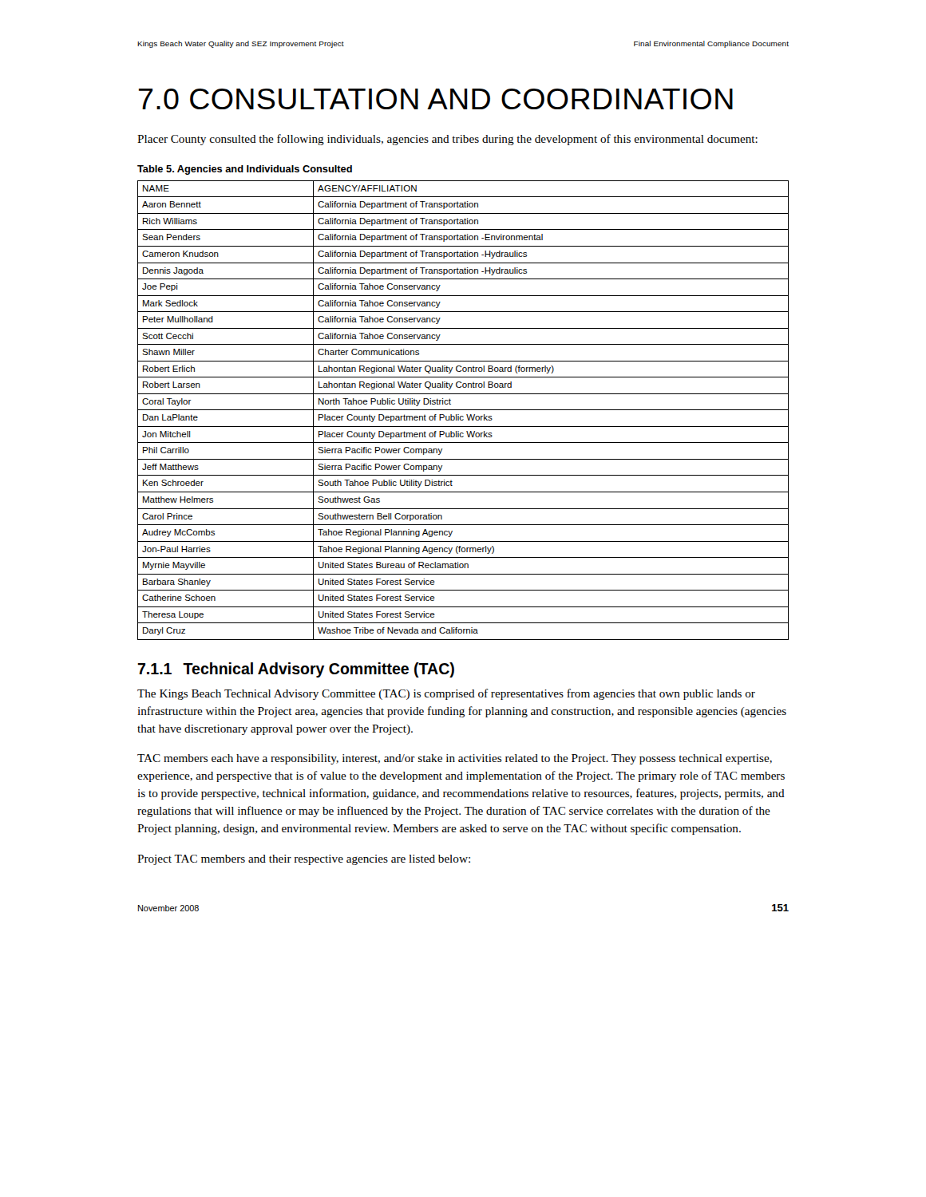Kings Beach Water Quality and SEZ Improvement Project
Final Environmental Compliance Document
7.0 CONSULTATION AND COORDINATION
Placer County consulted the following individuals, agencies and tribes during the development of this environmental document:
Table 5. Agencies and Individuals Consulted
| NAME | AGENCY/AFFILIATION |
| --- | --- |
| Aaron Bennett | California Department of Transportation |
| Rich Williams | California Department of Transportation |
| Sean Penders | California Department of Transportation -Environmental |
| Cameron Knudson | California Department of Transportation -Hydraulics |
| Dennis Jagoda | California Department of Transportation -Hydraulics |
| Joe Pepi | California Tahoe Conservancy |
| Mark Sedlock | California Tahoe Conservancy |
| Peter Mullholland | California Tahoe Conservancy |
| Scott Cecchi | California Tahoe Conservancy |
| Shawn Miller | Charter Communications |
| Robert Erlich | Lahontan Regional Water Quality Control Board (formerly) |
| Robert Larsen | Lahontan Regional Water Quality Control Board |
| Coral Taylor | North Tahoe Public Utility District |
| Dan LaPlante | Placer County Department of Public Works |
| Jon Mitchell | Placer County Department of Public Works |
| Phil Carrillo | Sierra Pacific Power Company |
| Jeff Matthews | Sierra Pacific Power Company |
| Ken Schroeder | South Tahoe Public Utility District |
| Matthew Helmers | Southwest Gas |
| Carol Prince | Southwestern Bell Corporation |
| Audrey McCombs | Tahoe Regional Planning Agency |
| Jon-Paul Harries | Tahoe Regional Planning Agency (formerly) |
| Myrnie Mayville | United States Bureau of Reclamation |
| Barbara Shanley | United States Forest Service |
| Catherine Schoen | United States Forest Service |
| Theresa Loupe | United States Forest Service |
| Daryl Cruz | Washoe Tribe of Nevada and California |
7.1.1 Technical Advisory Committee (TAC)
The Kings Beach Technical Advisory Committee (TAC) is comprised of representatives from agencies that own public lands or infrastructure within the Project area, agencies that provide funding for planning and construction, and responsible agencies (agencies that have discretionary approval power over the Project).
TAC members each have a responsibility, interest, and/or stake in activities related to the Project. They possess technical expertise, experience, and perspective that is of value to the development and implementation of the Project. The primary role of TAC members is to provide perspective, technical information, guidance, and recommendations relative to resources, features, projects, permits, and regulations that will influence or may be influenced by the Project. The duration of TAC service correlates with the duration of the Project planning, design, and environmental review. Members are asked to serve on the TAC without specific compensation.
Project TAC members and their respective agencies are listed below:
November 2008
151